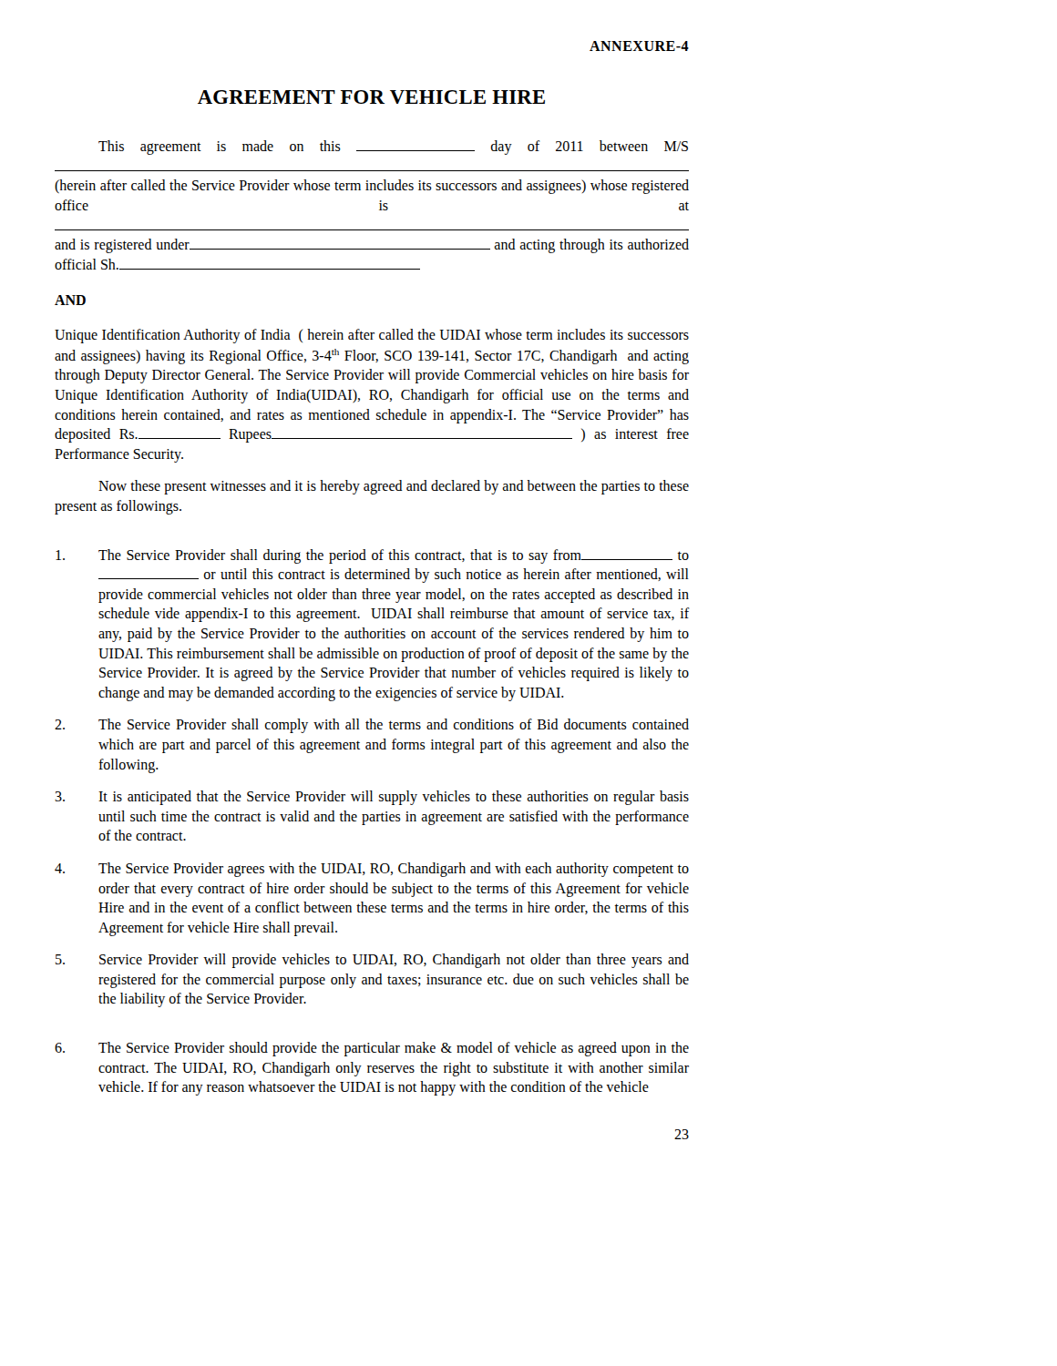ANNEXURE-4
AGREEMENT FOR VEHICLE HIRE
This agreement is made on this day of 2011 between M/S (herein after called the Service Provider whose term includes its successors and assignees) whose registered office is at and is registered under and acting through its authorized official Sh.
AND
Unique Identification Authority of India ( herein after called the UIDAI whose term includes its successors and assignees) having its Regional Office, 3-4th Floor, SCO 139-141, Sector 17C, Chandigarh and acting through Deputy Director General. The Service Provider will provide Commercial vehicles on hire basis for Unique Identification Authority of India(UIDAI), RO, Chandigarh for official use on the terms and conditions herein contained, and rates as mentioned schedule in appendix-I. The “Service Provider” has deposited Rs. Rupees ) as interest free Performance Security.
Now these present witnesses and it is hereby agreed and declared by and between the parties to these present as followings.
1.
The Service Provider shall during the period of this contract, that is to say from to or until this contract is determined by such notice as herein after mentioned, will provide commercial vehicles not older than three year model, on the rates accepted as described in schedule vide appendix-I to this agreement. UIDAI shall reimburse that amount of service tax, if any, paid by the Service Provider to the authorities on account of the services rendered by him to UIDAI. This reimbursement shall be admissible on production of proof of deposit of the same by the Service Provider. It is agreed by the Service Provider that number of vehicles required is likely to change and may be demanded according to the exigencies of service by UIDAI.
2.
The Service Provider shall comply with all the terms and conditions of Bid documents contained which are part and parcel of this agreement and forms integral part of this agreement and also the following.
3.
It is anticipated that the Service Provider will supply vehicles to these authorities on regular basis until such time the contract is valid and the parties in agreement are satisfied with the performance of the contract.
4.
The Service Provider agrees with the UIDAI, RO, Chandigarh and with each authority competent to order that every contract of hire order should be subject to the terms of this Agreement for vehicle Hire and in the event of a conflict between these terms and the terms in hire order, the terms of this Agreement for vehicle Hire shall prevail.
5.
Service Provider will provide vehicles to UIDAI, RO, Chandigarh not older than three years and registered for the commercial purpose only and taxes; insurance etc. due on such vehicles shall be the liability of the Service Provider.
6.
The Service Provider should provide the particular make & model of vehicle as agreed upon in the contract. The UIDAI, RO, Chandigarh only reserves the right to substitute it with another similar vehicle. If for any reason whatsoever the UIDAI is not happy with the condition of the vehicle
23